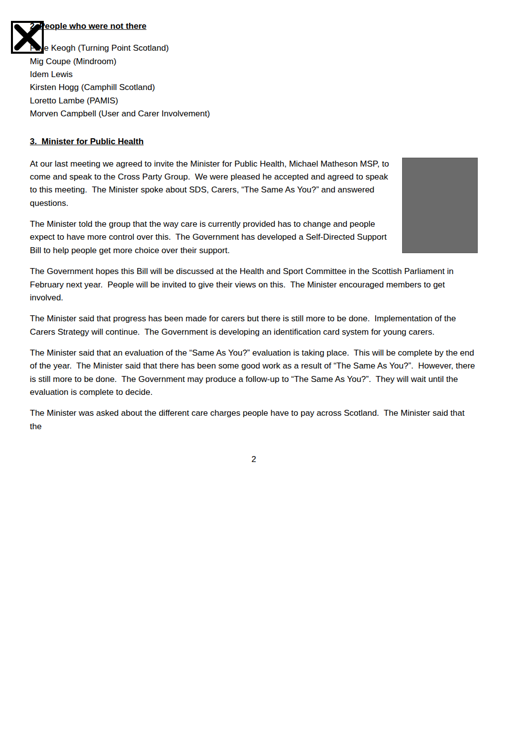2. People who were not there
Faye Keogh (Turning Point Scotland)
Mig Coupe (Mindroom)
Idem Lewis
Kirsten Hogg (Camphill Scotland)
Loretto Lambe (PAMIS)
Morven Campbell (User and Carer Involvement)
3. Minister for Public Health
At our last meeting we agreed to invite the Minister for Public Health, Michael Matheson MSP, to come and speak to the Cross Party Group. We were pleased he accepted and agreed to speak to this meeting. The Minister spoke about SDS, Carers, “The Same As You?” and answered questions.
The Minister told the group that the way care is currently provided has to change and people expect to have more control over this. The Government has developed a Self-Directed Support Bill to help people get more choice over their support.
The Government hopes this Bill will be discussed at the Health and Sport Committee in the Scottish Parliament in February next year. People will be invited to give their views on this. The Minister encouraged members to get involved.
The Minister said that progress has been made for carers but there is still more to be done. Implementation of the Carers Strategy will continue. The Government is developing an identification card system for young carers.
The Minister said that an evaluation of the “Same As You?” evaluation is taking place. This will be complete by the end of the year. The Minister said that there has been some good work as a result of “The Same As You?”. However, there is still more to be done. The Government may produce a follow-up to “The Same As You?”. They will wait until the evaluation is complete to decide.
The Minister was asked about the different care charges people have to pay across Scotland. The Minister said that the
2